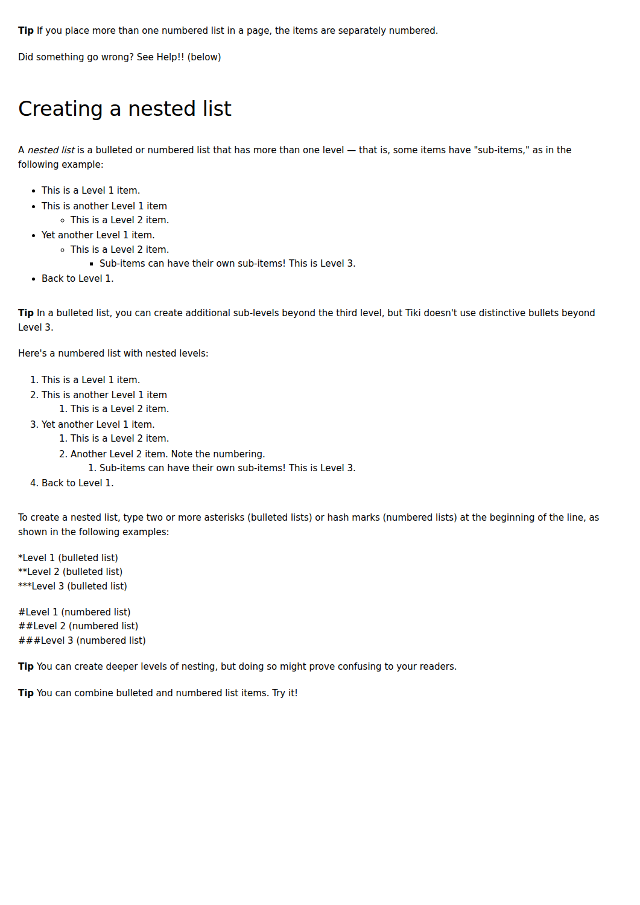Tip If you place more than one numbered list in a page, the items are separately numbered.
Did something go wrong? See Help!! (below)
Creating a nested list
A nested list is a bulleted or numbered list that has more than one level — that is, some items have "sub-items," as in the following example:
This is a Level 1 item.
This is another Level 1 item
This is a Level 2 item.
Yet another Level 1 item.
This is a Level 2 item.
Sub-items can have their own sub-items! This is Level 3.
Back to Level 1.
Tip In a bulleted list, you can create additional sub-levels beyond the third level, but Tiki doesn't use distinctive bullets beyond Level 3.
Here's a numbered list with nested levels:
This is a Level 1 item.
This is another Level 1 item
This is a Level 2 item.
Yet another Level 1 item.
This is a Level 2 item.
Another Level 2 item. Note the numbering.
Sub-items can have their own sub-items! This is Level 3.
Back to Level 1.
To create a nested list, type two or more asterisks (bulleted lists) or hash marks (numbered lists) at the beginning of the line, as shown in the following examples:
*Level 1 (bulleted list)
**Level 2 (bulleted list)
***Level 3 (bulleted list)
#Level 1 (numbered list)
##Level 2 (numbered list)
###Level 3 (numbered list)
Tip You can create deeper levels of nesting, but doing so might prove confusing to your readers.
Tip You can combine bulleted and numbered list items. Try it!